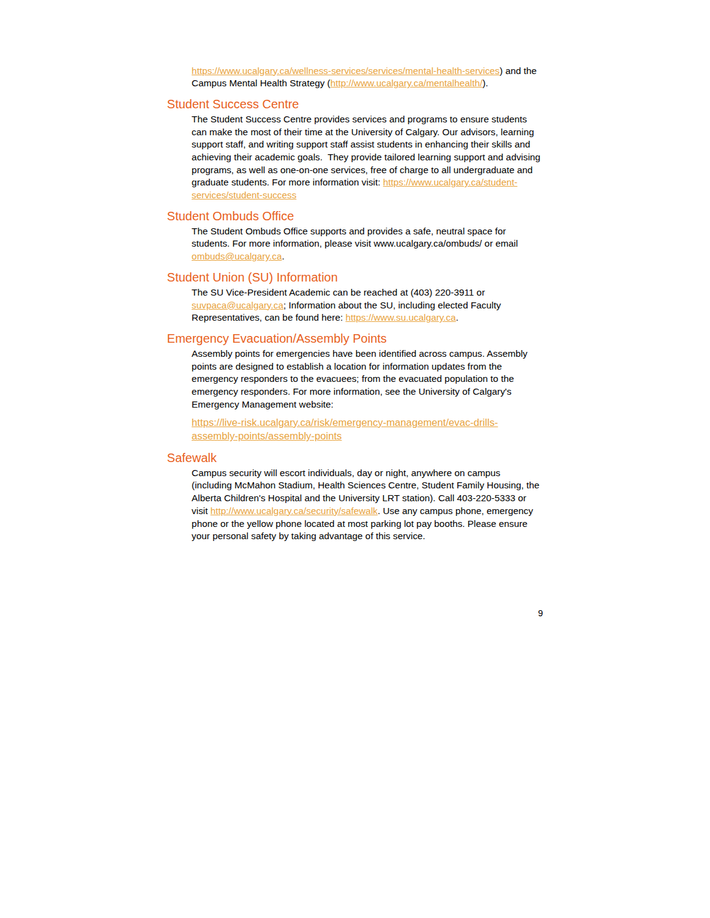https://www.ucalgary.ca/wellness-services/services/mental-health-services) and the Campus Mental Health Strategy (http://www.ucalgary.ca/mentalhealth/).
Student Success Centre
The Student Success Centre provides services and programs to ensure students can make the most of their time at the University of Calgary. Our advisors, learning support staff, and writing support staff assist students in enhancing their skills and achieving their academic goals. They provide tailored learning support and advising programs, as well as one-on-one services, free of charge to all undergraduate and graduate students. For more information visit: https://www.ucalgary.ca/student-services/student-success
Student Ombuds Office
The Student Ombuds Office supports and provides a safe, neutral space for students. For more information, please visit www.ucalgary.ca/ombuds/ or email ombuds@ucalgary.ca.
Student Union (SU) Information
The SU Vice-President Academic can be reached at (403) 220-3911 or suvpaca@ucalgary.ca; Information about the SU, including elected Faculty Representatives, can be found here: https://www.su.ucalgary.ca.
Emergency Evacuation/Assembly Points
Assembly points for emergencies have been identified across campus. Assembly points are designed to establish a location for information updates from the emergency responders to the evacuees; from the evacuated population to the emergency responders. For more information, see the University of Calgary's Emergency Management website:
https://live-risk.ucalgary.ca/risk/emergency-management/evac-drills-assembly-points/assembly-points
Safewalk
Campus security will escort individuals, day or night, anywhere on campus (including McMahon Stadium, Health Sciences Centre, Student Family Housing, the Alberta Children's Hospital and the University LRT station). Call 403-220-5333 or visit http://www.ucalgary.ca/security/safewalk. Use any campus phone, emergency phone or the yellow phone located at most parking lot pay booths. Please ensure your personal safety by taking advantage of this service.
9